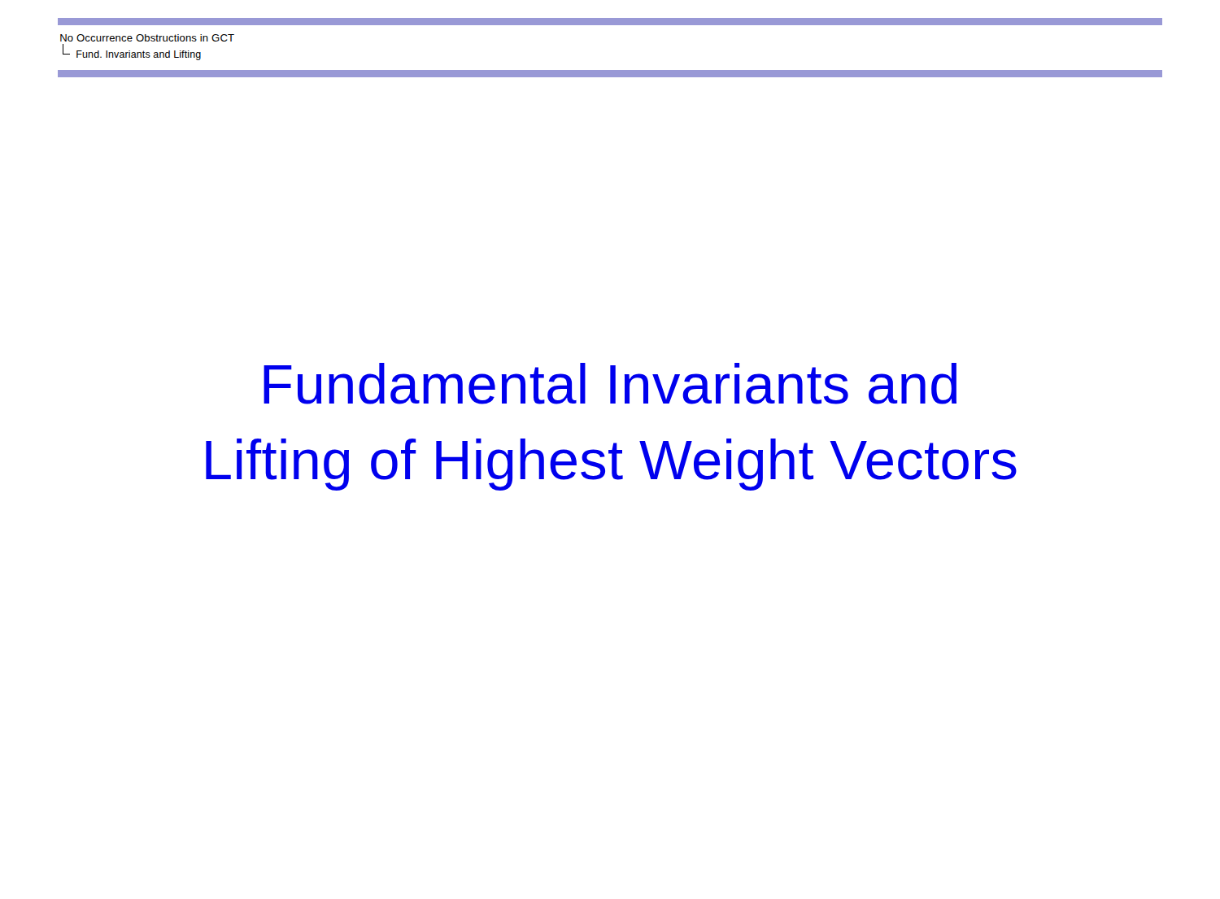No Occurrence Obstructions in GCT Fund. Invariants and Lifting
Fundamental Invariants and Lifting of Highest Weight Vectors